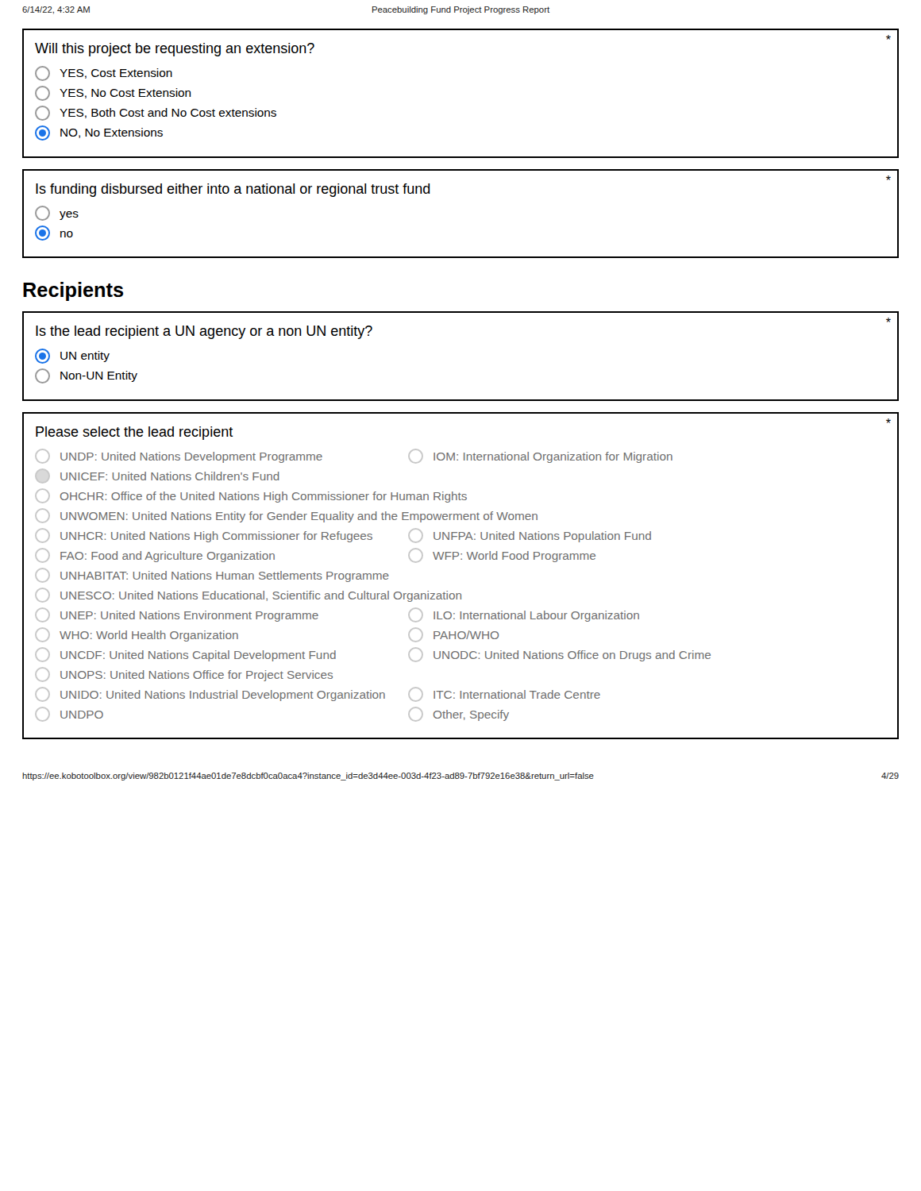6/14/22, 4:32 AM
Peacebuilding Fund Project Progress Report
*
Will this project be requesting an extension?
YES, Cost Extension
YES, No Cost Extension
YES, Both Cost and No Cost extensions
NO, No Extensions
*
Is funding disbursed either into a national or regional trust fund
yes
no
Recipients
*
Is the lead recipient a UN agency or a non UN entity?
UN entity
Non-UN Entity
*
Please select the lead recipient
UNDP: United Nations Development Programme
IOM: International Organization for Migration
UNICEF: United Nations Children's Fund
OHCHR: Office of the United Nations High Commissioner for Human Rights
UNWOMEN: United Nations Entity for Gender Equality and the Empowerment of Women
UNHCR: United Nations High Commissioner for Refugees
UNFPA: United Nations Population Fund
FAO: Food and Agriculture Organization
WFP: World Food Programme
UNHABITAT: United Nations Human Settlements Programme
UNESCO: United Nations Educational, Scientific and Cultural Organization
UNEP: United Nations Environment Programme
ILO: International Labour Organization
WHO: World Health Organization
PAHO/WHO
UNCDF: United Nations Capital Development Fund
UNODC: United Nations Office on Drugs and Crime
UNOPS: United Nations Office for Project Services
UNIDO: United Nations Industrial Development Organization
ITC: International Trade Centre
UNDPO
Other, Specify
https://ee.kobotoolbox.org/view/982b0121f44ae01de7e8dcbf0ca0aca4?instance_id=de3d44ee-003d-4f23-ad89-7bf792e16e38&return_url=false
4/29